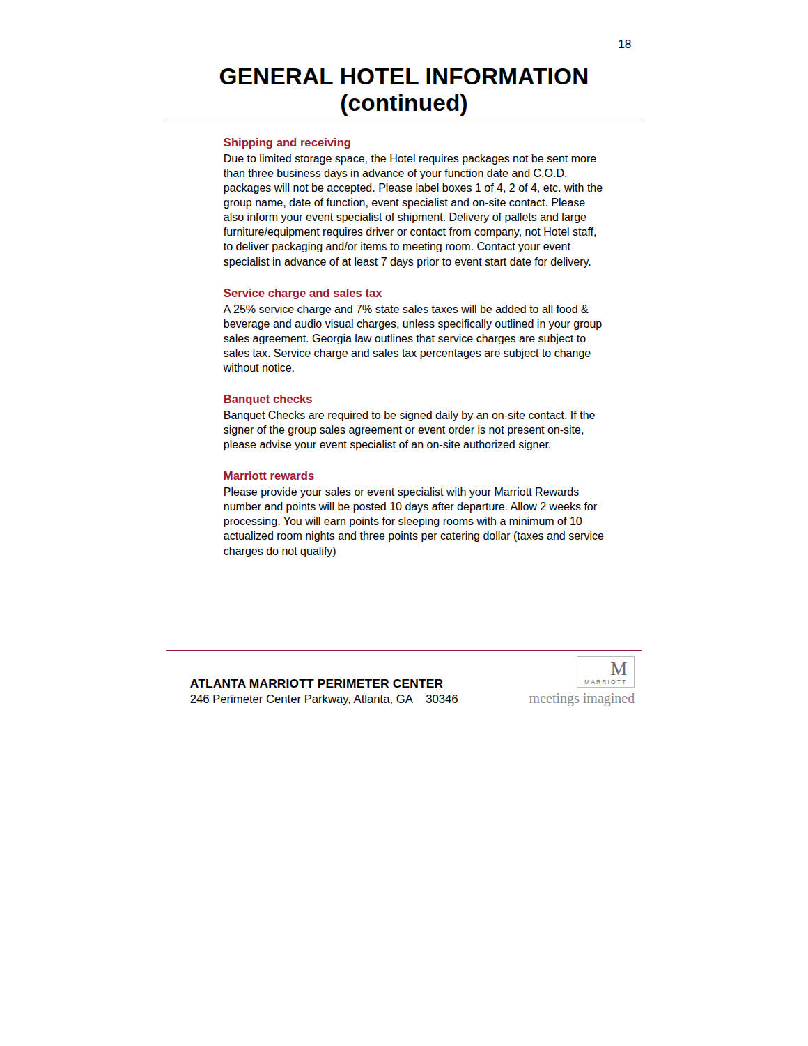18
GENERAL HOTEL INFORMATION (continued)
Shipping and receiving
Due to limited storage space, the Hotel requires packages not be sent more than three business days in advance of your function date and C.O.D. packages will not be accepted. Please label boxes 1 of 4, 2 of 4, etc. with the group name, date of function, event specialist and on-site contact. Please also inform your event specialist of shipment. Delivery of pallets and large furniture/equipment requires driver or contact from company, not Hotel staff, to deliver packaging and/or items to meeting room. Contact your event specialist in advance of at least 7 days prior to event start date for delivery.
Service charge and sales tax
A 25% service charge and 7% state sales taxes will be added to all food & beverage and audio visual charges, unless specifically outlined in your group sales agreement. Georgia law outlines that service charges are subject to sales tax. Service charge and sales tax percentages are subject to change without notice.
Banquet checks
Banquet Checks are required to be signed daily by an on-site contact. If the signer of the group sales agreement or event order is not present on-site, please advise your event specialist of an on-site authorized signer.
Marriott rewards
Please provide your sales or event specialist with your Marriott Rewards number and points will be posted 10 days after departure. Allow 2 weeks for processing. You will earn points for sleeping rooms with a minimum of 10 actualized room nights and three points per catering dollar (taxes and service charges do not qualify)
ATLANTA MARRIOTT PERIMETER CENTER
246 Perimeter Center Parkway, Atlanta, GA 30346
M
MARRIOTT
meetings imagined